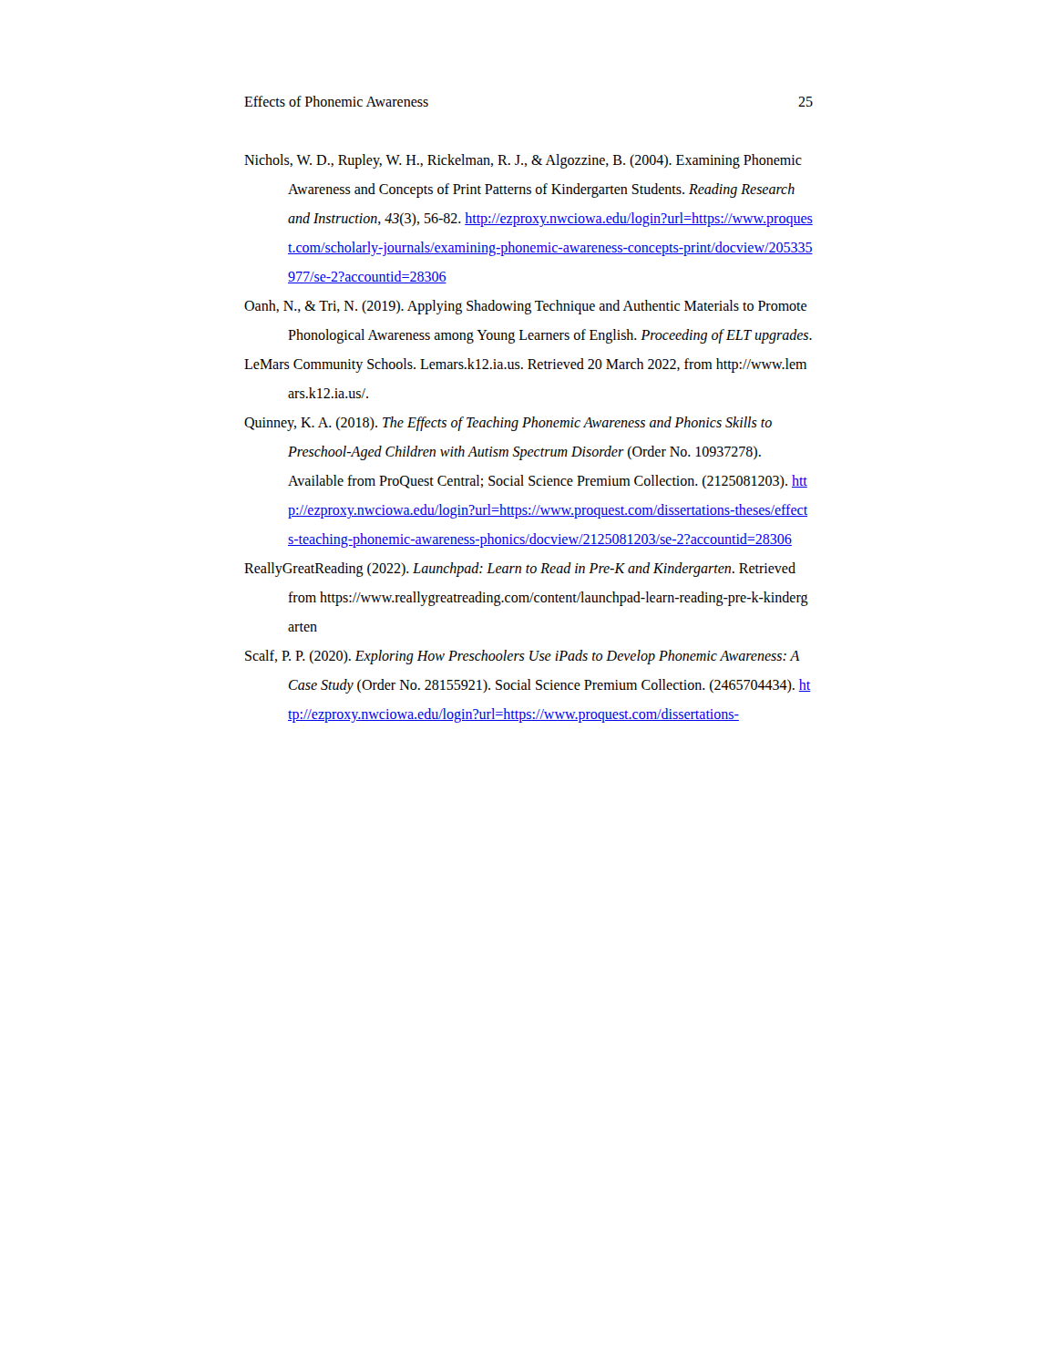Effects of Phonemic Awareness 25
Nichols, W. D., Rupley, W. H., Rickelman, R. J., & Algozzine, B. (2004). Examining Phonemic Awareness and Concepts of Print Patterns of Kindergarten Students. Reading Research and Instruction, 43(3), 56-82. http://ezproxy.nwciowa.edu/login?url=https://www.proquest.com/scholarly-journals/examining-phonemic-awareness-concepts-print/docview/205335977/se-2?accountid=28306
Oanh, N., & Tri, N. (2019). Applying Shadowing Technique and Authentic Materials to Promote Phonological Awareness among Young Learners of English. Proceeding of ELT upgrades.
LeMars Community Schools. Lemars.k12.ia.us. Retrieved 20 March 2022, from http://www.lemars.k12.ia.us/.
Quinney, K. A. (2018). The Effects of Teaching Phonemic Awareness and Phonics Skills to Preschool-Aged Children with Autism Spectrum Disorder (Order No. 10937278). Available from ProQuest Central; Social Science Premium Collection. (2125081203). http://ezproxy.nwciowa.edu/login?url=https://www.proquest.com/dissertations-theses/effects-teaching-phonemic-awareness-phonics/docview/2125081203/se-2?accountid=28306
ReallyGreatReading (2022). Launchpad: Learn to Read in Pre-K and Kindergarten. Retrieved from https://www.reallygreatreading.com/content/launchpad-learn-reading-pre-k-kindergarten
Scalf, P. P. (2020). Exploring How Preschoolers Use iPads to Develop Phonemic Awareness: A Case Study (Order No. 28155921). Social Science Premium Collection. (2465704434). http://ezproxy.nwciowa.edu/login?url=https://www.proquest.com/dissertations-